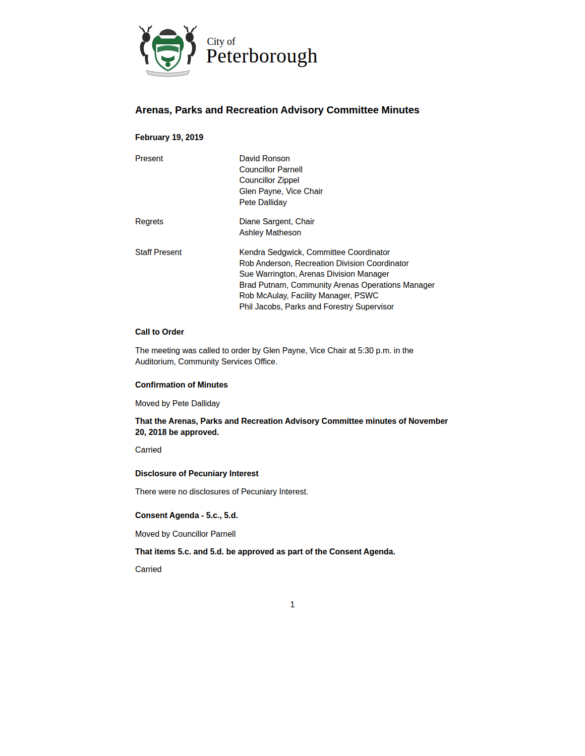City of Peterborough coat of arms
City of Peterborough
Arenas, Parks and Recreation Advisory Committee Minutes
February 19, 2019
| Present | David Ronson Councillor Parnell Councillor Zippel Glen Payne, Vice Chair Pete Dalliday |
| Regrets | Diane Sargent, Chair Ashley Matheson |
| Staff Present | Kendra Sedgwick, Committee Coordinator Rob Anderson, Recreation Division Coordinator Sue Warrington, Arenas Division Manager Brad Putnam, Community Arenas Operations Manager Rob McAulay, Facility Manager, PSWC Phil Jacobs, Parks and Forestry Supervisor |
Call to Order
The meeting was called to order by Glen Payne, Vice Chair at 5:30 p.m. in the Auditorium, Community Services Office.
Confirmation of Minutes
Moved by Pete Dalliday
That the Arenas, Parks and Recreation Advisory Committee minutes of November 20, 2018 be approved.
Carried
Disclosure of Pecuniary Interest
There were no disclosures of Pecuniary Interest.
Consent Agenda - 5.c., 5.d.
Moved by Councillor Parnell
That items 5.c. and 5.d. be approved as part of the Consent Agenda.
Carried
1